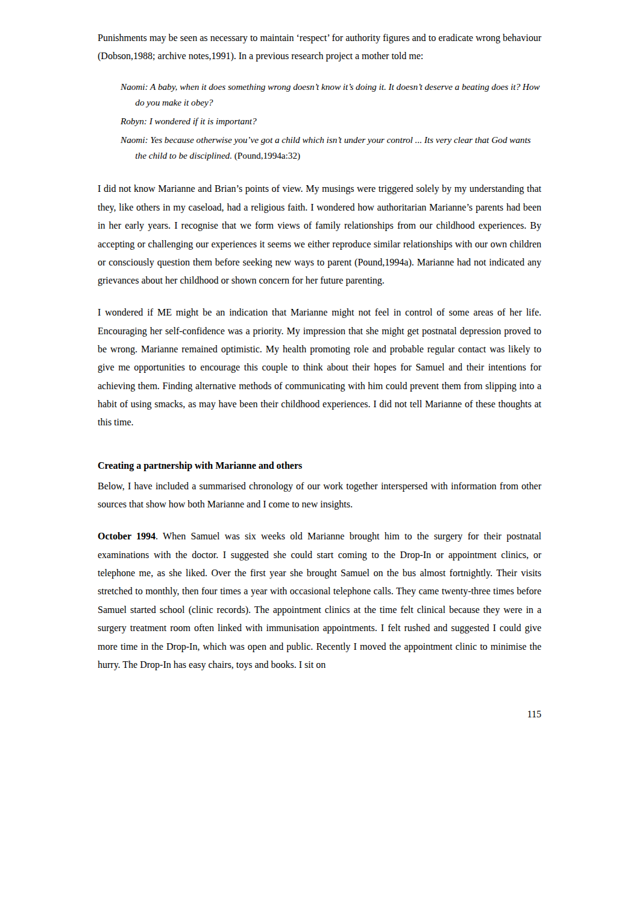Punishments may be seen as necessary to maintain ‘respect’ for authority figures and to eradicate wrong behaviour (Dobson,1988; archive notes,1991). In a previous research project a mother told me:
Naomi: A baby, when it does something wrong doesn’t know it’s doing it. It doesn’t deserve a beating does it? How do you make it obey?
Robyn: I wondered if it is important?
Naomi: Yes because otherwise you’ve got a child which isn’t under your control ... Its very clear that God wants the child to be disciplined. (Pound,1994a:32)
I did not know Marianne and Brian’s points of view. My musings were triggered solely by my understanding that they, like others in my caseload, had a religious faith. I wondered how authoritarian Marianne’s parents had been in her early years. I recognise that we form views of family relationships from our childhood experiences. By accepting or challenging our experiences it seems we either reproduce similar relationships with our own children or consciously question them before seeking new ways to parent (Pound,1994a). Marianne had not indicated any grievances about her childhood or shown concern for her future parenting.
I wondered if ME might be an indication that Marianne might not feel in control of some areas of her life. Encouraging her self-confidence was a priority. My impression that she might get postnatal depression proved to be wrong. Marianne remained optimistic. My health promoting role and probable regular contact was likely to give me opportunities to encourage this couple to think about their hopes for Samuel and their intentions for achieving them. Finding alternative methods of communicating with him could prevent them from slipping into a habit of using smacks, as may have been their childhood experiences. I did not tell Marianne of these thoughts at this time.
Creating a partnership with Marianne and others
Below, I have included a summarised chronology of our work together interspersed with information from other sources that show how both Marianne and I come to new insights.
October 1994. When Samuel was six weeks old Marianne brought him to the surgery for their postnatal examinations with the doctor. I suggested she could start coming to the Drop-In or appointment clinics, or telephone me, as she liked. Over the first year she brought Samuel on the bus almost fortnightly. Their visits stretched to monthly, then four times a year with occasional telephone calls. They came twenty-three times before Samuel started school (clinic records). The appointment clinics at the time felt clinical because they were in a surgery treatment room often linked with immunisation appointments. I felt rushed and suggested I could give more time in the Drop-In, which was open and public. Recently I moved the appointment clinic to minimise the hurry. The Drop-In has easy chairs, toys and books. I sit on
115